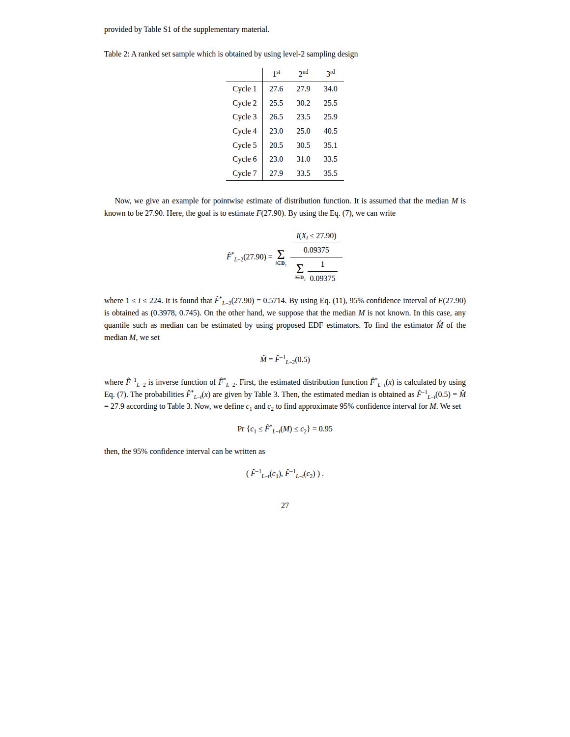provided by Table S1 of the supplementary material.
Table 2: A ranked set sample which is obtained by using level-2 sampling design
| | 1 st | 2 nd | 3 rd |
| --- | --- | --- | --- |
| Cycle 1 | 27.6 | 27.9 | 34.0 |
| Cycle 2 | 25.5 | 30.2 | 25.5 |
| Cycle 3 | 26.5 | 23.5 | 25.9 |
| Cycle 4 | 23.0 | 25.0 | 40.5 |
| Cycle 5 | 20.5 | 30.5 | 35.1 |
| Cycle 6 | 23.0 | 31.0 | 33.5 |
| Cycle 7 | 27.9 | 33.5 | 35.5 |
Now, we give an example for pointwise estimate of distribution function. It is assumed that the median M is known to be 27.90. Here, the goal is to estimate F(27.90). By using the Eq. (7), we can write
F̂*L−2(27.90) = Σi∈D2 I(Xi ≤ 27.90) 0.09375 Σi∈D210.09375
where 1 ≤ i ≤ 224. It is found that F̂*L−2(27.90) = 0.5714. By using Eq. (11), 95% confidence interval of F(27.90) is obtained as (0.3978, 0.745). On the other hand, we suppose that the median M is not known. In this case, any quantile such as median can be estimated by using proposed EDF estimators. To find the estimator M̂ of the median M, we set
M̂ = F̂−1L−2(0.5)
where F̂−1L−2 is inverse function of F̂*L−2. First, the estimated distribution function F̂*L−t(x) is calculated by using Eq. (7). The probabilities F̂*L−t(x) are given by Table 3. Then, the estimated median is obtained as F̂−1L−t(0.5) = M̂ = 27.9 according to Table 3. Now, we define c1 and c2 to find approximate 95% confidence interval for M. We set
Pr {c1 ≤ F̂*L−t(M) ≤ c2} = 0.95
then, the 95% confidence interval can be written as
( F̂−1L−t(c1), F̂−1L−t(c2) ) .
27